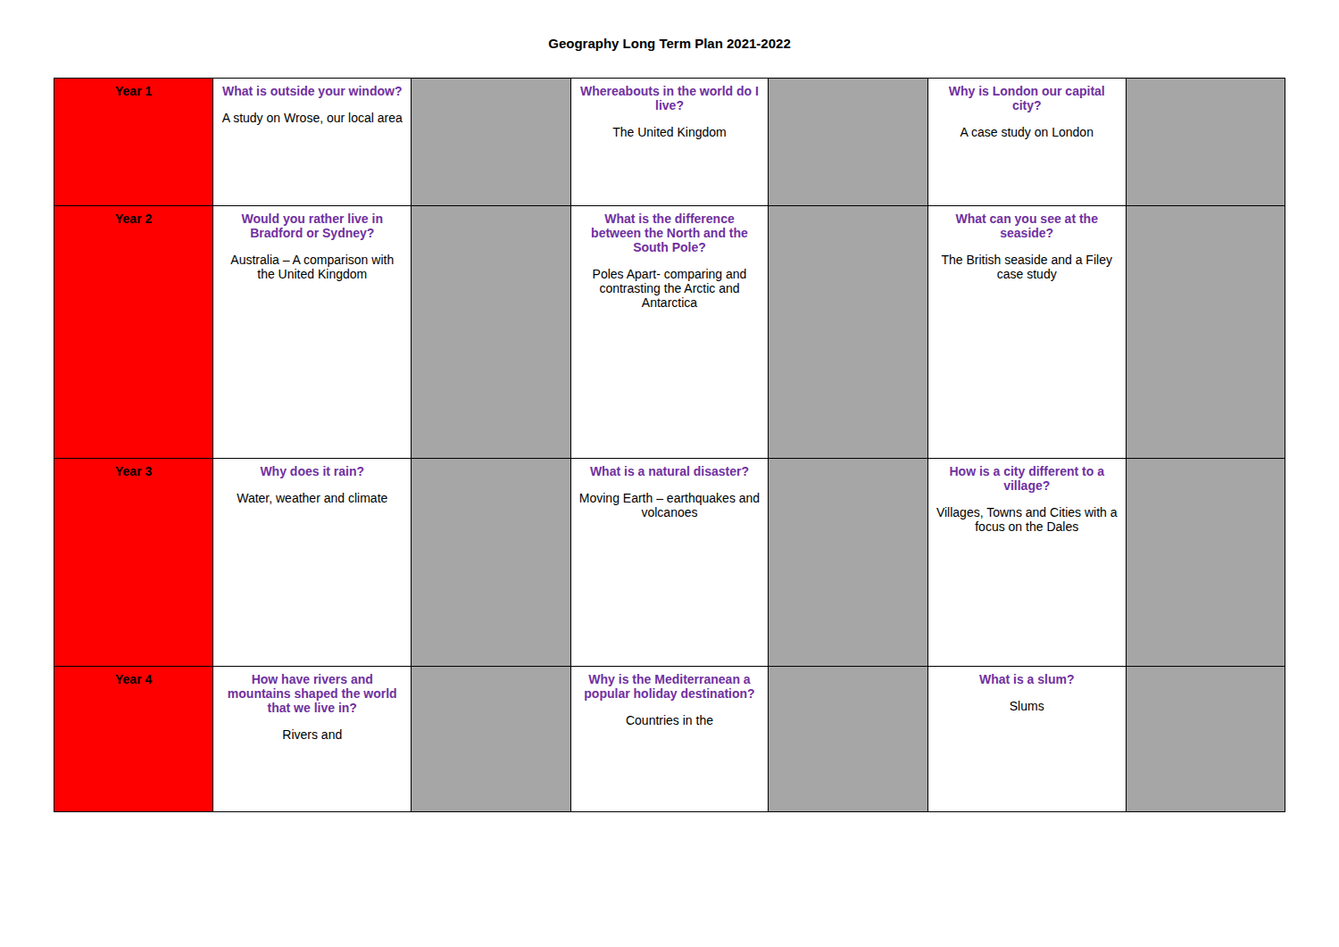Geography Long Term Plan 2021-2022
| Year 1 | What is outside your window? A study on Wrose, our local area | | Whereabouts in the world do I live? The United Kingdom | | Why is London our capital city? A case study on London | |
| Year 2 | Would you rather live in Bradford or Sydney? Australia – A comparison with the United Kingdom | | What is the difference between the North and the South Pole? Poles Apart- comparing and contrasting the Arctic and Antarctica | | What can you see at the seaside? The British seaside and a Filey case study | |
| Year 3 | Why does it rain? Water, weather and climate | | What is a natural disaster? Moving Earth – earthquakes and volcanoes | | How is a city different to a village? Villages, Towns and Cities with a focus on the Dales | |
| Year 4 | How have rivers and mountains shaped the world that we live in? Rivers and | | Why is the Mediterranean a popular holiday destination? Countries in the | | What is a slum? Slums | |